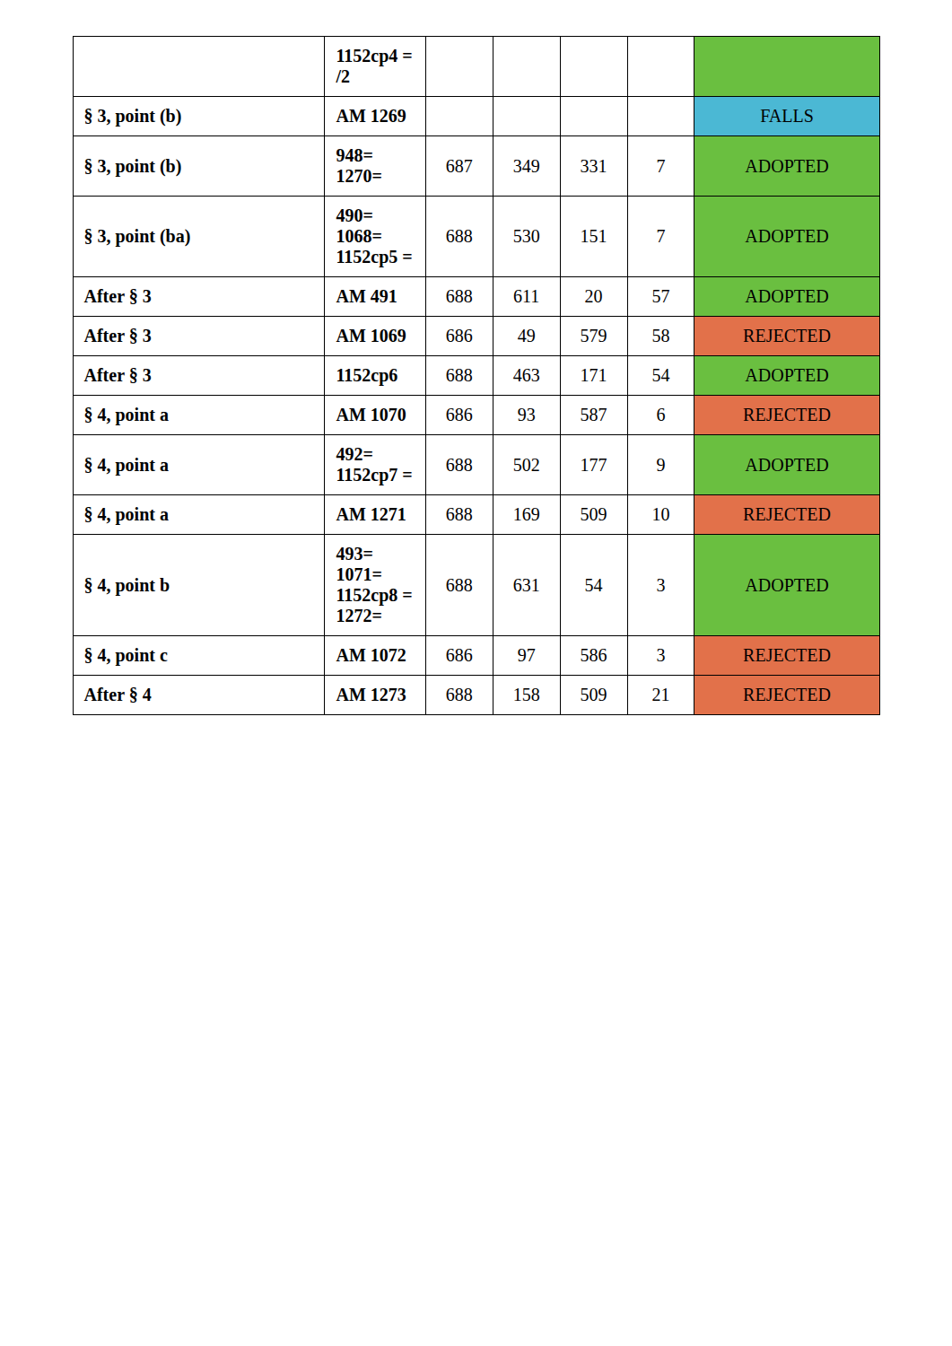| | 1152cp4 = /2 | | | | | |
| § 3, point (b) | AM 1269 | | | | | FALLS |
| § 3, point (b) | 948= 1270= | 687 | 349 | 331 | 7 | ADOPTED |
| § 3, point (ba) | 490= 1068= 1152cp5 = | 688 | 530 | 151 | 7 | ADOPTED |
| After § 3 | AM 491 | 688 | 611 | 20 | 57 | ADOPTED |
| After § 3 | AM 1069 | 686 | 49 | 579 | 58 | REJECTED |
| After § 3 | 1152cp6 | 688 | 463 | 171 | 54 | ADOPTED |
| § 4, point a | AM 1070 | 686 | 93 | 587 | 6 | REJECTED |
| § 4, point a | 492= 1152cp7 = | 688 | 502 | 177 | 9 | ADOPTED |
| § 4, point a | AM 1271 | 688 | 169 | 509 | 10 | REJECTED |
| § 4, point b | 493= 1071= 1152cp8 = 1272= | 688 | 631 | 54 | 3 | ADOPTED |
| § 4, point c | AM 1072 | 686 | 97 | 586 | 3 | REJECTED |
| After § 4 | AM 1273 | 688 | 158 | 509 | 21 | REJECTED |